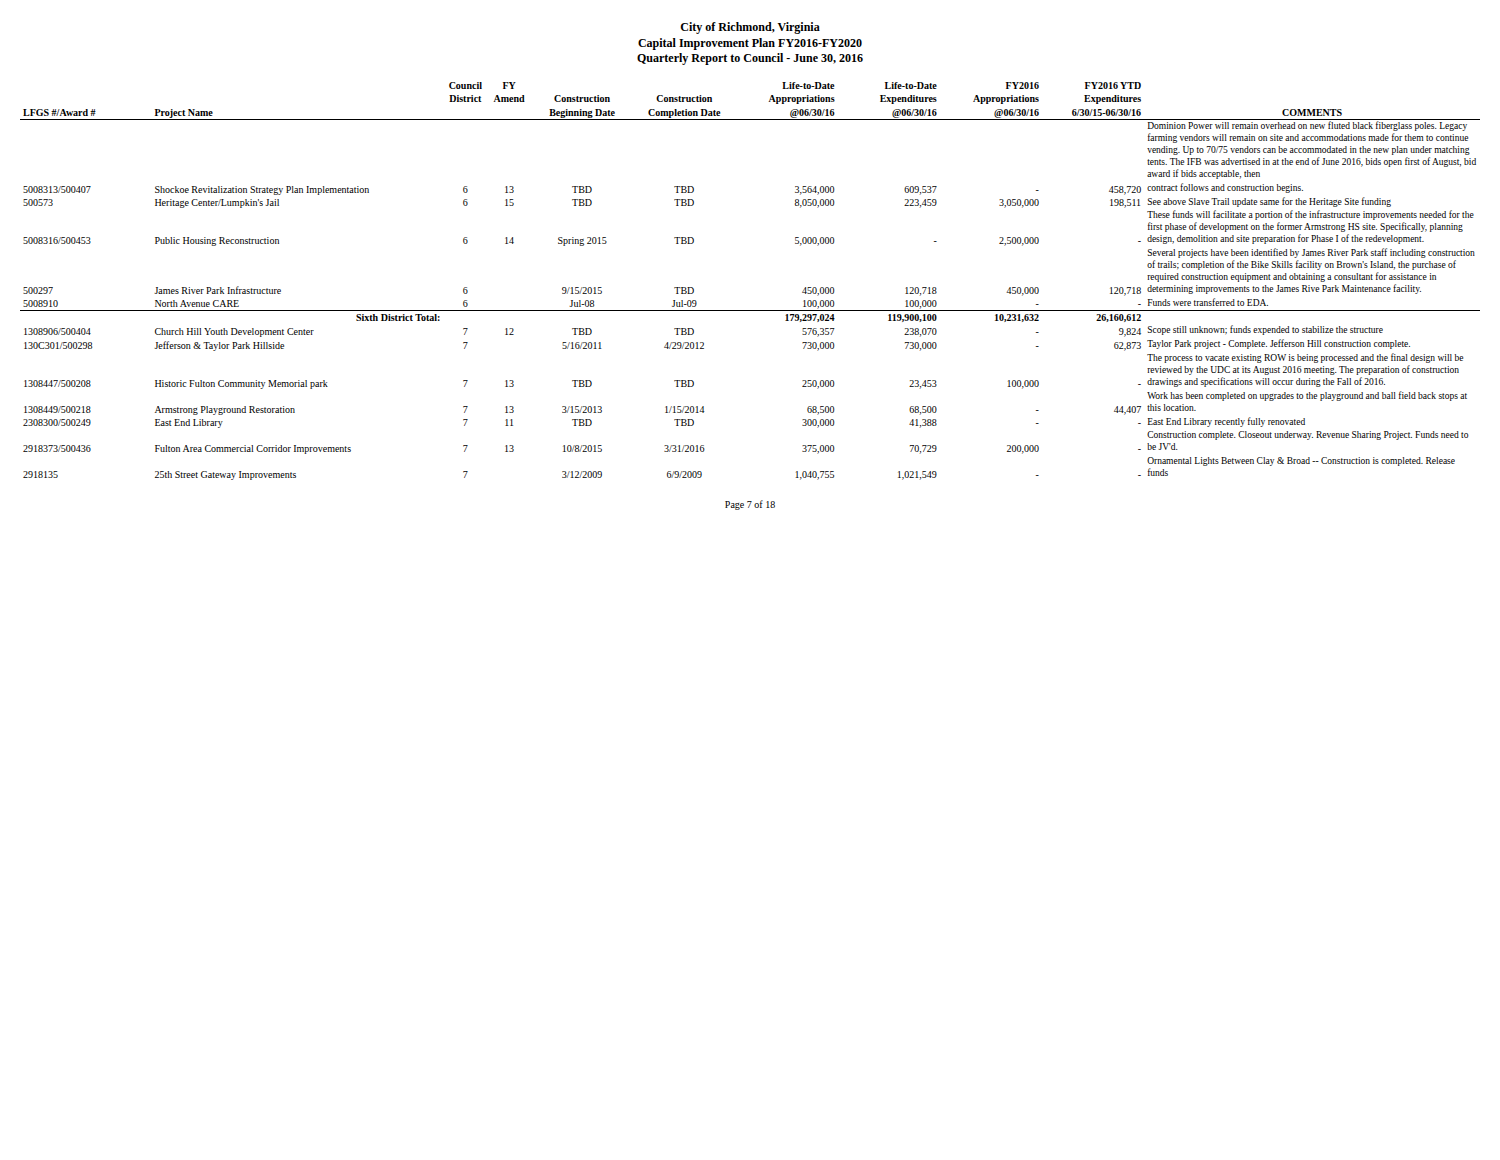City of Richmond, Virginia
Capital Improvement Plan FY2016-FY2020
Quarterly Report to Council - June 30, 2016
| | | Council | FY | | | Life-to-Date | Life-to-Date | FY2016 | FY2016 YTD | |
| --- | --- | --- | --- | --- | --- | --- | --- | --- | --- | --- |
| | | District | Amend | Construction | Construction | Appropriations | Expenditures | Appropriations | Expenditures | |
| LFGS #/Award # | Project Name | | | Beginning Date | Completion Date | @06/30/16 | @06/30/16 | @06/30/16 | 6/30/15-06/30/16 | COMMENTS |
| | | | | | | | | | | Dominion Power will remain overhead on new fluted black fiberglass poles. Legacy farming vendors will remain on site and accommodations made for them to continue vending. Up to 70/75 vendors can be accommodated in the new plan under matching tents. The IFB was advertised in at the end of June 2016, bids open first of August, bid award if bids acceptable, then |
| 5008313/500407 | Shockoe Revitalization Strategy Plan Implementation | 6 | 13 | TBD | TBD | 3,564,000 | 609,537 | - | 458,720 | contract follows and construction begins. |
| 500573 | Heritage Center/Lumpkin's Jail | 6 | 15 | TBD | TBD | 8,050,000 | 223,459 | 3,050,000 | 198,511 | See above Slave Trail update same for the Heritage Site funding |
| 5008316/500453 | Public Housing Reconstruction | 6 | 14 | Spring 2015 | TBD | 5,000,000 | - | 2,500,000 | - | These funds will facilitate a portion of the infrastructure improvements needed for the first phase of development on the former Armstrong HS site. Specifically, planning design, demolition and site preparation for Phase I of the redevelopment. |
| 500297 | James River Park Infrastructure | 6 | | 9/15/2015 | TBD | 450,000 | 120,718 | 450,000 | 120,718 | Several projects have been identified by James River Park staff including construction of trails; completion of the Bike Skills facility on Brown's Island, the purchase of required construction equipment and obtaining a consultant for assistance in determining improvements to the James Rive Park Maintenance facility. |
| 5008910 | North Avenue CARE | 6 | | Jul-08 | Jul-09 | 100,000 | 100,000 | - | - | Funds were transferred to EDA. |
| Sixth District Total: | | | | | 179,297,024 | 119,900,100 | 10,231,632 | 26,160,612 | |
| 1308906/500404 | Church Hill Youth Development Center | 7 | 12 | TBD | TBD | 576,357 | 238,070 | - | 9,824 | Scope still unknown; funds expended to stabilize the structure |
| 130C301/500298 | Jefferson & Taylor Park Hillside | 7 | | 5/16/2011 | 4/29/2012 | 730,000 | 730,000 | - | 62,873 | Taylor Park project - Complete. Jefferson Hill construction complete. |
| 1308447/500208 | Historic Fulton Community Memorial park | 7 | 13 | TBD | TBD | 250,000 | 23,453 | 100,000 | - | The process to vacate existing ROW is being processed and the final design will be reviewed by the UDC at its August 2016 meeting. The preparation of construction drawings and specifications will occur during the Fall of 2016. |
| 1308449/500218 | Armstrong Playground Restoration | 7 | 13 | 3/15/2013 | 1/15/2014 | 68,500 | 68,500 | - | 44,407 | Work has been completed on upgrades to the playground and ball field back stops at this location. |
| 2308300/500249 | East End Library | 7 | 11 | TBD | TBD | 300,000 | 41,388 | - | - | East End Library recently fully renovated |
| 2918373/500436 | Fulton Area Commercial Corridor Improvements | 7 | 13 | 10/8/2015 | 3/31/2016 | 375,000 | 70,729 | 200,000 | - | Construction complete. Closeout underway. Revenue Sharing Project. Funds need to be JV'd. |
| 2918135 | 25th Street Gateway Improvements | 7 | | 3/12/2009 | 6/9/2009 | 1,040,755 | 1,021,549 | - | - | Ornamental Lights Between Clay & Broad -- Construction is completed. Release funds |
Page 7 of 18